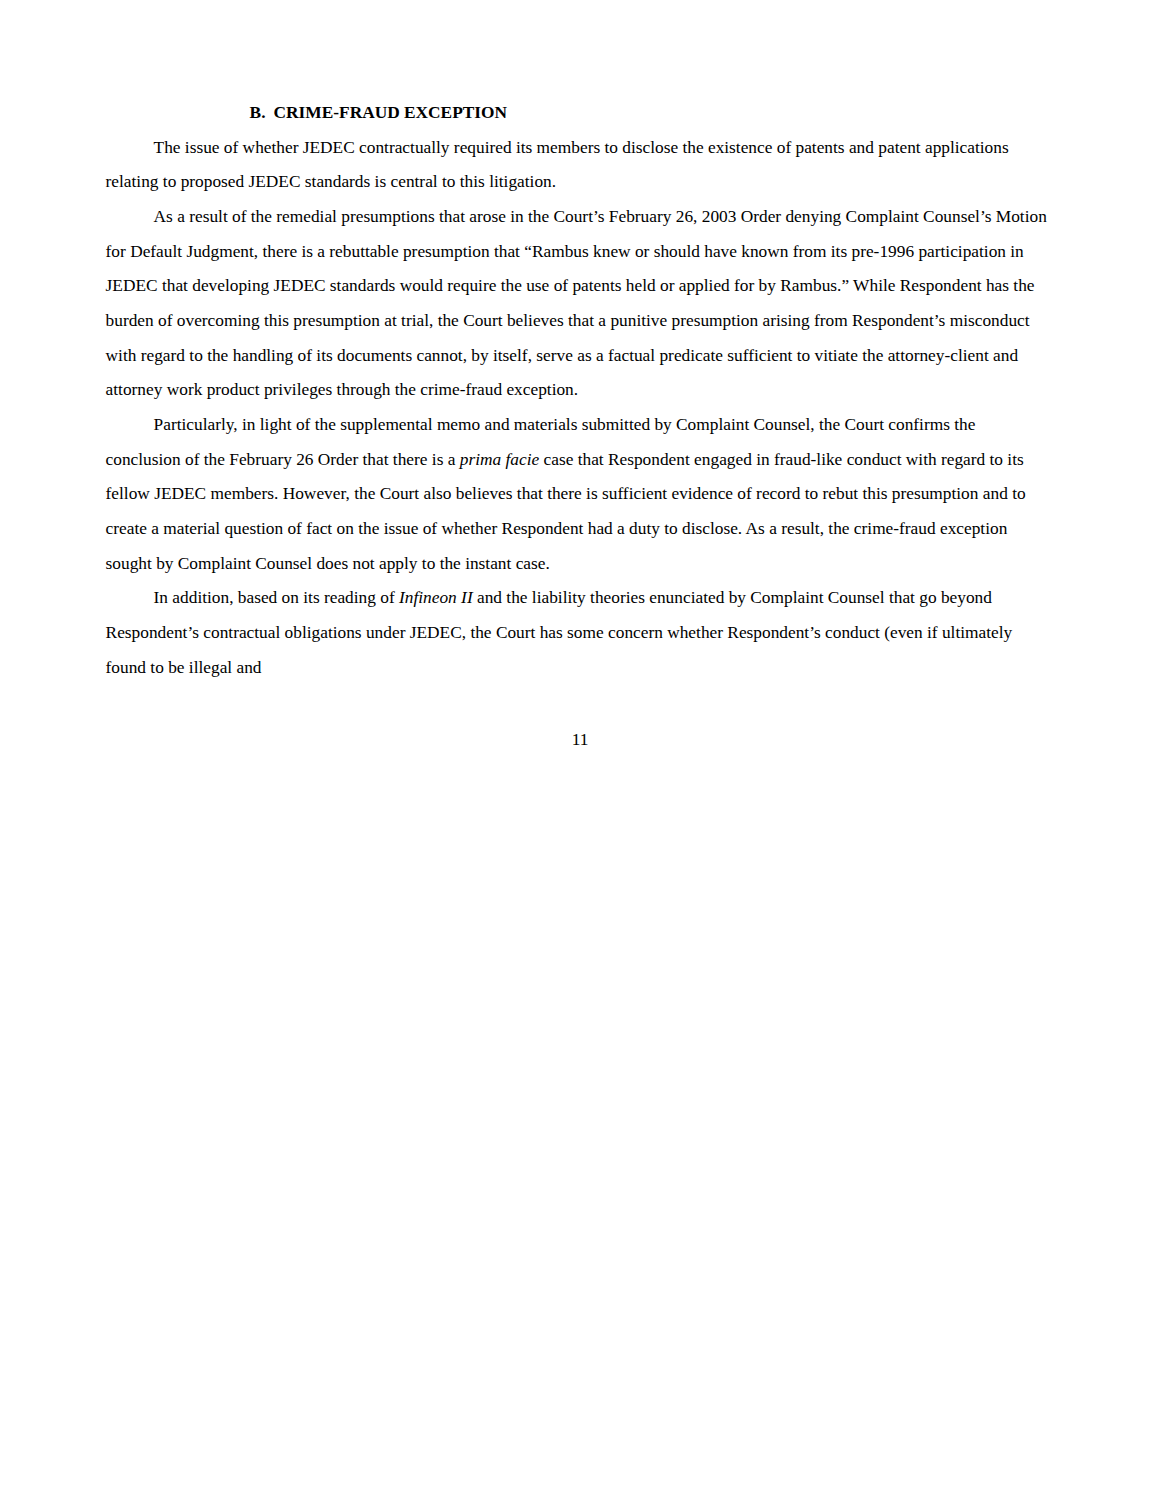B. CRIME-FRAUD EXCEPTION
The issue of whether JEDEC contractually required its members to disclose the existence of patents and patent applications relating to proposed JEDEC standards is central to this litigation.
As a result of the remedial presumptions that arose in the Court’s February 26, 2003 Order denying Complaint Counsel’s Motion for Default Judgment, there is a rebuttable presumption that “Rambus knew or should have known from its pre-1996 participation in JEDEC that developing JEDEC standards would require the use of patents held or applied for by Rambus.” While Respondent has the burden of overcoming this presumption at trial, the Court believes that a punitive presumption arising from Respondent’s misconduct with regard to the handling of its documents cannot, by itself, serve as a factual predicate sufficient to vitiate the attorney-client and attorney work product privileges through the crime-fraud exception.
Particularly, in light of the supplemental memo and materials submitted by Complaint Counsel, the Court confirms the conclusion of the February 26 Order that there is a prima facie case that Respondent engaged in fraud-like conduct with regard to its fellow JEDEC members. However, the Court also believes that there is sufficient evidence of record to rebut this presumption and to create a material question of fact on the issue of whether Respondent had a duty to disclose. As a result, the crime-fraud exception sought by Complaint Counsel does not apply to the instant case.
In addition, based on its reading of Infineon II and the liability theories enunciated by Complaint Counsel that go beyond Respondent’s contractual obligations under JEDEC, the Court has some concern whether Respondent’s conduct (even if ultimately found to be illegal and
11